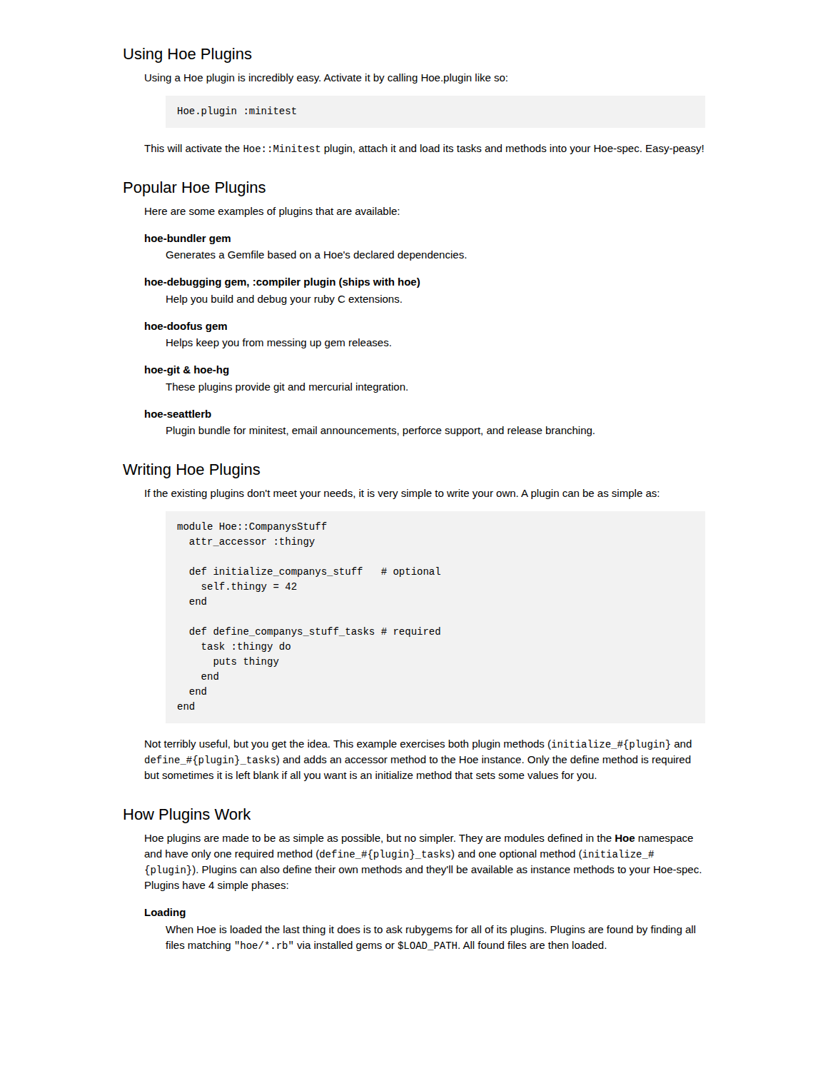Using Hoe Plugins
Using a Hoe plugin is incredibly easy. Activate it by calling Hoe.plugin like so:
Hoe.plugin :minitest
This will activate the Hoe::Minitest plugin, attach it and load its tasks and methods into your Hoe-spec. Easy-peasy!
Popular Hoe Plugins
Here are some examples of plugins that are available:
hoe-bundler gem
Generates a Gemfile based on a Hoe's declared dependencies.
hoe-debugging gem, :compiler plugin (ships with hoe)
Help you build and debug your ruby C extensions.
hoe-doofus gem
Helps keep you from messing up gem releases.
hoe-git & hoe-hg
These plugins provide git and mercurial integration.
hoe-seattlerb
Plugin bundle for minitest, email announcements, perforce support, and release branching.
Writing Hoe Plugins
If the existing plugins don't meet your needs, it is very simple to write your own. A plugin can be as simple as:
module Hoe::CompanysStuff
  attr_accessor :thingy

  def initialize_companys_stuff   # optional
    self.thingy = 42
  end

  def define_companys_stuff_tasks # required
    task :thingy do
      puts thingy
    end
  end
end
Not terribly useful, but you get the idea. This example exercises both plugin methods (initialize_#{plugin} and define_#{plugin}_tasks) and adds an accessor method to the Hoe instance. Only the define method is required but sometimes it is left blank if all you want is an initialize method that sets some values for you.
How Plugins Work
Hoe plugins are made to be as simple as possible, but no simpler. They are modules defined in the Hoe namespace and have only one required method (define_#{plugin}_tasks) and one optional method (initialize_#{plugin}). Plugins can also define their own methods and they'll be available as instance methods to your Hoe-spec. Plugins have 4 simple phases:
Loading
When Hoe is loaded the last thing it does is to ask rubygems for all of its plugins. Plugins are found by finding all files matching "hoe/*.rb" via installed gems or $LOAD_PATH. All found files are then loaded.